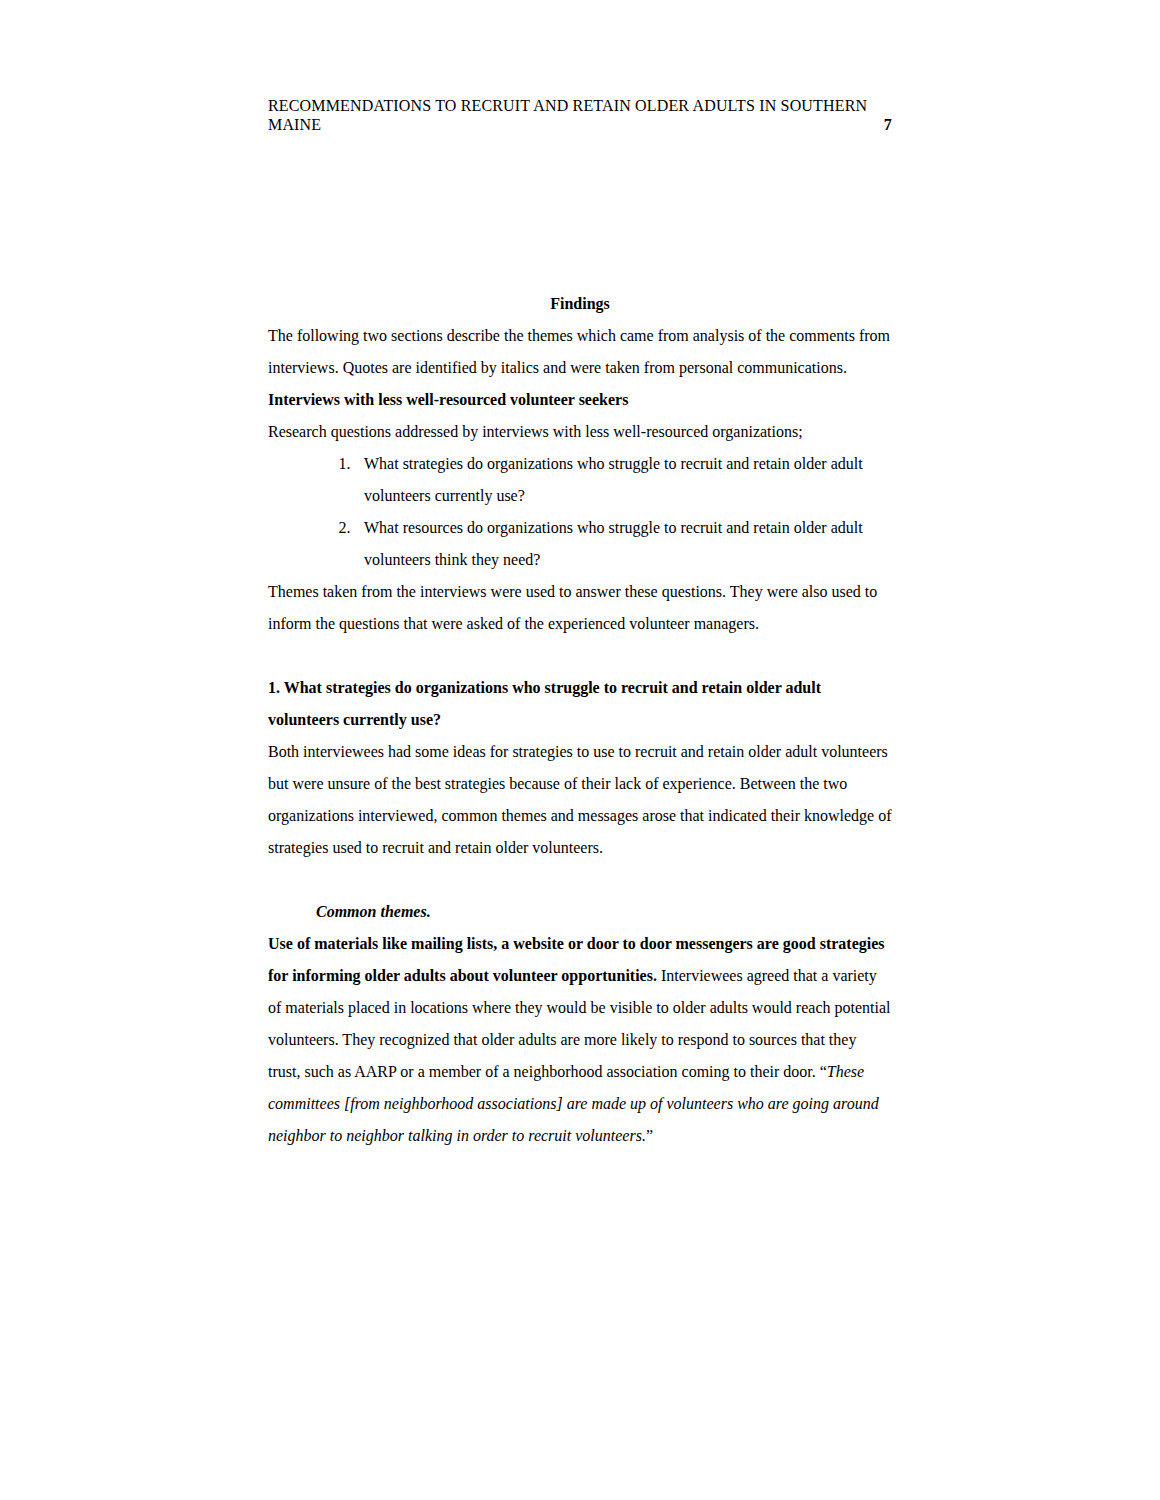RECOMMENDATIONS TO RECRUIT AND RETAIN OLDER ADULTS IN SOUTHERN MAINE 7
Findings
The following two sections describe the themes which came from analysis of the comments from interviews. Quotes are identified by italics and were taken from personal communications.
Interviews with less well-resourced volunteer seekers
Research questions addressed by interviews with less well-resourced organizations;
What strategies do organizations who struggle to recruit and retain older adult volunteers currently use?
What resources do organizations who struggle to recruit and retain older adult volunteers think they need?
Themes taken from the interviews were used to answer these questions. They were also used to inform the questions that were asked of the experienced volunteer managers.
1. What strategies do organizations who struggle to recruit and retain older adult volunteers currently use?
Both interviewees had some ideas for strategies to use to recruit and retain older adult volunteers but were unsure of the best strategies because of their lack of experience. Between the two organizations interviewed, common themes and messages arose that indicated their knowledge of strategies used to recruit and retain older volunteers.
Common themes.
Use of materials like mailing lists, a website or door to door messengers are good strategies for informing older adults about volunteer opportunities. Interviewees agreed that a variety of materials placed in locations where they would be visible to older adults would reach potential volunteers. They recognized that older adults are more likely to respond to sources that they trust, such as AARP or a member of a neighborhood association coming to their door. “These committees [from neighborhood associations] are made up of volunteers who are going around neighbor to neighbor talking in order to recruit volunteers.”